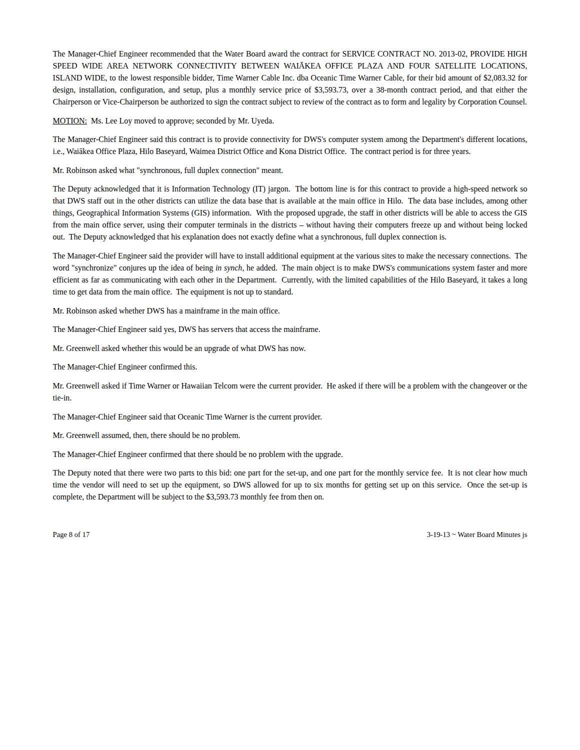The Manager-Chief Engineer recommended that the Water Board award the contract for SERVICE CONTRACT NO. 2013-02, PROVIDE HIGH SPEED WIDE AREA NETWORK CONNECTIVITY BETWEEN WAIĀKEA OFFICE PLAZA AND FOUR SATELLITE LOCATIONS, ISLAND WIDE, to the lowest responsible bidder, Time Warner Cable Inc. dba Oceanic Time Warner Cable, for their bid amount of $2,083.32 for design, installation, configuration, and setup, plus a monthly service price of $3,593.73, over a 38-month contract period, and that either the Chairperson or Vice-Chairperson be authorized to sign the contract subject to review of the contract as to form and legality by Corporation Counsel.
MOTION: Ms. Lee Loy moved to approve; seconded by Mr. Uyeda.
The Manager-Chief Engineer said this contract is to provide connectivity for DWS's computer system among the Department's different locations, i.e., Waiākea Office Plaza, Hilo Baseyard, Waimea District Office and Kona District Office. The contract period is for three years.
Mr. Robinson asked what "synchronous, full duplex connection" meant.
The Deputy acknowledged that it is Information Technology (IT) jargon. The bottom line is for this contract to provide a high-speed network so that DWS staff out in the other districts can utilize the data base that is available at the main office in Hilo. The data base includes, among other things, Geographical Information Systems (GIS) information. With the proposed upgrade, the staff in other districts will be able to access the GIS from the main office server, using their computer terminals in the districts – without having their computers freeze up and without being locked out. The Deputy acknowledged that his explanation does not exactly define what a synchronous, full duplex connection is.
The Manager-Chief Engineer said the provider will have to install additional equipment at the various sites to make the necessary connections. The word "synchronize" conjures up the idea of being in synch, he added. The main object is to make DWS's communications system faster and more efficient as far as communicating with each other in the Department. Currently, with the limited capabilities of the Hilo Baseyard, it takes a long time to get data from the main office. The equipment is not up to standard.
Mr. Robinson asked whether DWS has a mainframe in the main office.
The Manager-Chief Engineer said yes, DWS has servers that access the mainframe.
Mr. Greenwell asked whether this would be an upgrade of what DWS has now.
The Manager-Chief Engineer confirmed this.
Mr. Greenwell asked if Time Warner or Hawaiian Telcom were the current provider. He asked if there will be a problem with the changeover or the tie-in.
The Manager-Chief Engineer said that Oceanic Time Warner is the current provider.
Mr. Greenwell assumed, then, there should be no problem.
The Manager-Chief Engineer confirmed that there should be no problem with the upgrade.
The Deputy noted that there were two parts to this bid: one part for the set-up, and one part for the monthly service fee. It is not clear how much time the vendor will need to set up the equipment, so DWS allowed for up to six months for getting set up on this service. Once the set-up is complete, the Department will be subject to the $3,593.73 monthly fee from then on.
Page 8 of 17 3-19-13 ~ Water Board Minutes js